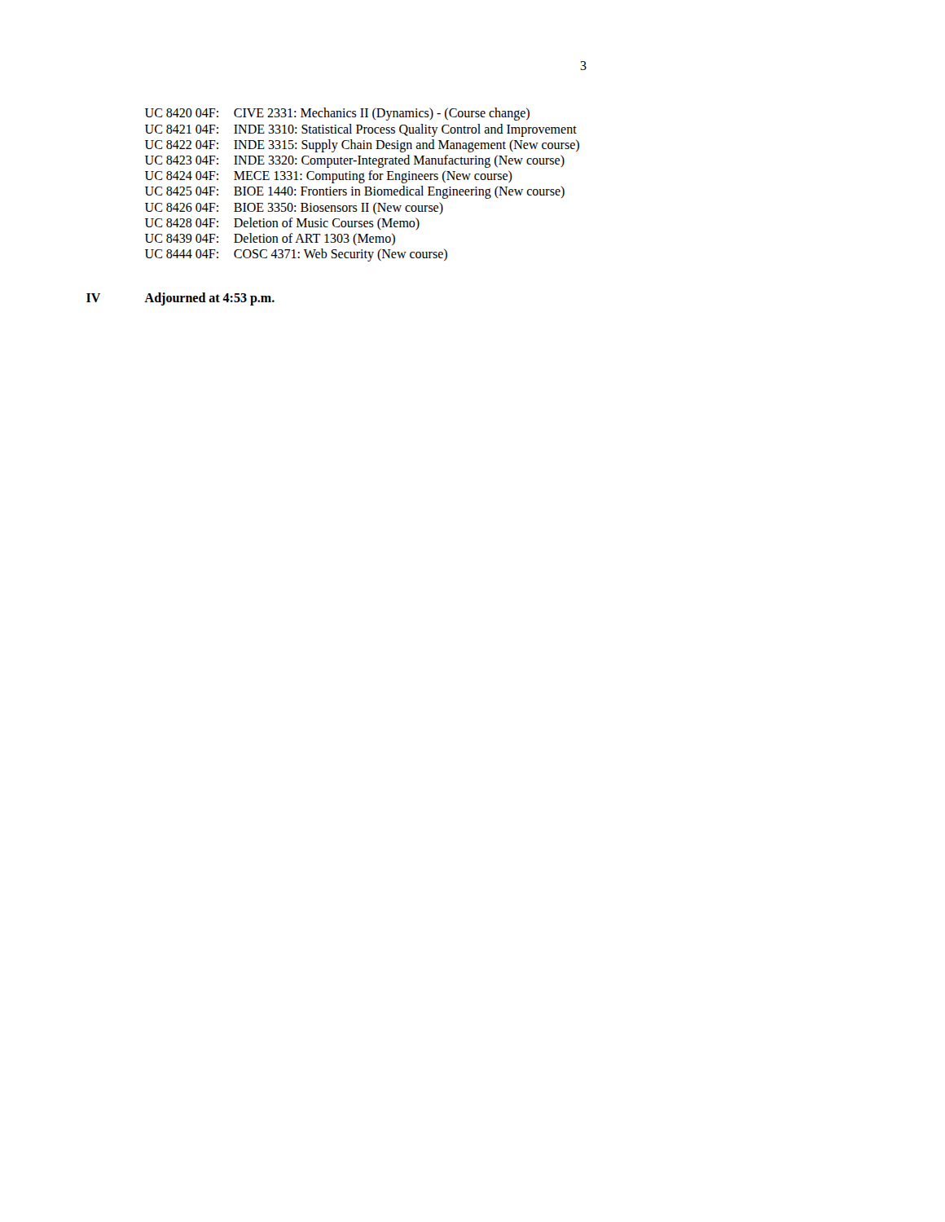3
| UC 8420 04F: | CIVE 2331: Mechanics II (Dynamics) - (Course change) |
| UC 8421 04F: | INDE 3310: Statistical Process Quality Control and Improvement |
| UC 8422 04F: | INDE 3315: Supply Chain Design and Management (New course) |
| UC 8423 04F: | INDE 3320: Computer-Integrated Manufacturing (New course) |
| UC 8424 04F: | MECE 1331: Computing for Engineers (New course) |
| UC 8425 04F: | BIOE 1440: Frontiers in Biomedical Engineering (New course) |
| UC 8426 04F: | BIOE 3350: Biosensors II (New course) |
| UC 8428 04F: | Deletion of Music Courses (Memo) |
| UC 8439 04F: | Deletion of ART 1303 (Memo) |
| UC 8444 04F: | COSC 4371: Web Security (New course) |
IV Adjourned at 4:53 p.m.